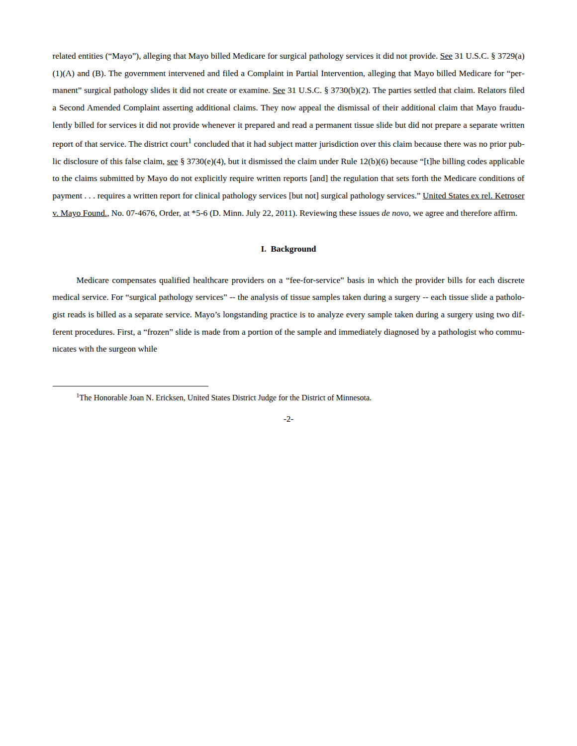related entities (“Mayo”), alleging that Mayo billed Medicare for surgical pathology services it did not provide. See 31 U.S.C. § 3729(a)(1)(A) and (B). The government intervened and filed a Complaint in Partial Intervention, alleging that Mayo billed Medicare for “permanent” surgical pathology slides it did not create or examine. See 31 U.S.C. § 3730(b)(2). The parties settled that claim. Relators filed a Second Amended Complaint asserting additional claims. They now appeal the dismissal of their additional claim that Mayo fraudulently billed for services it did not provide whenever it prepared and read a permanent tissue slide but did not prepare a separate written report of that service. The district court1 concluded that it had subject matter jurisdiction over this claim because there was no prior public disclosure of this false claim, see § 3730(e)(4), but it dismissed the claim under Rule 12(b)(6) because “[t]he billing codes applicable to the claims submitted by Mayo do not explicitly require written reports [and] the regulation that sets forth the Medicare conditions of payment . . . requires a written report for clinical pathology services [but not] surgical pathology services.” United States ex rel. Ketroser v. Mayo Found., No. 07-4676, Order, at *5-6 (D. Minn. July 22, 2011). Reviewing these issues de novo, we agree and therefore affirm.
I. Background
Medicare compensates qualified healthcare providers on a “fee-for-service” basis in which the provider bills for each discrete medical service. For “surgical pathology services” -- the analysis of tissue samples taken during a surgery -- each tissue slide a pathologist reads is billed as a separate service. Mayo’s longstanding practice is to analyze every sample taken during a surgery using two different procedures. First, a “frozen” slide is made from a portion of the sample and immediately diagnosed by a pathologist who communicates with the surgeon while
1The Honorable Joan N. Ericksen, United States District Judge for the District of Minnesota.
-2-